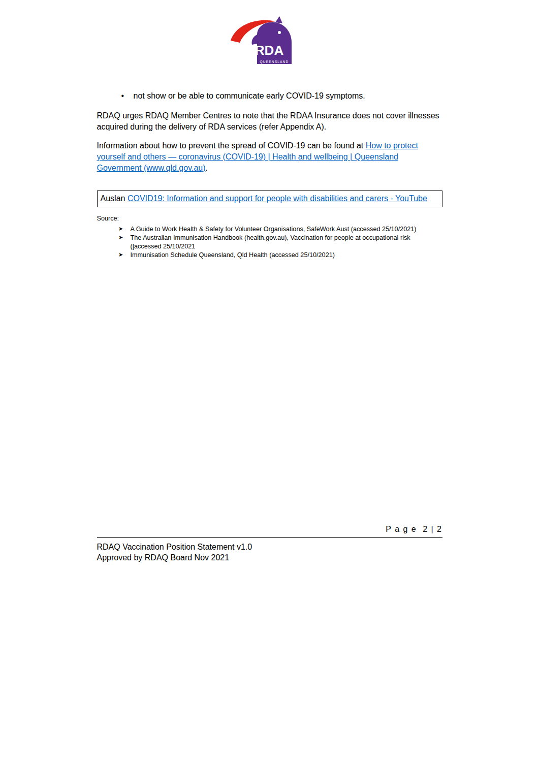RDA QUEENSLAND
not show or be able to communicate early COVID-19 symptoms.
RDAQ urges RDAQ Member Centres to note that the RDAA Insurance does not cover illnesses acquired during the delivery of RDA services (refer Appendix A).
Information about how to prevent the spread of COVID-19 can be found at How to protect yourself and others — coronavirus (COVID-19) | Health and wellbeing | Queensland Government (www.qld.gov.au).
Auslan COVID19: Information and support for people with disabilities and carers - YouTube
Source:
A Guide to Work Health & Safety for Volunteer Organisations, SafeWork Aust (accessed 25/10/2021)
The Australian Immunisation Handbook (health.gov.au), Vaccination for people at occupational risk (|accessed 25/10/2021
Immunisation Schedule Queensland, Qld Health (accessed 25/10/2021)
P a g e 2 | 2
RDAQ Vaccination Position Statement v1.0
Approved by RDAQ Board Nov 2021